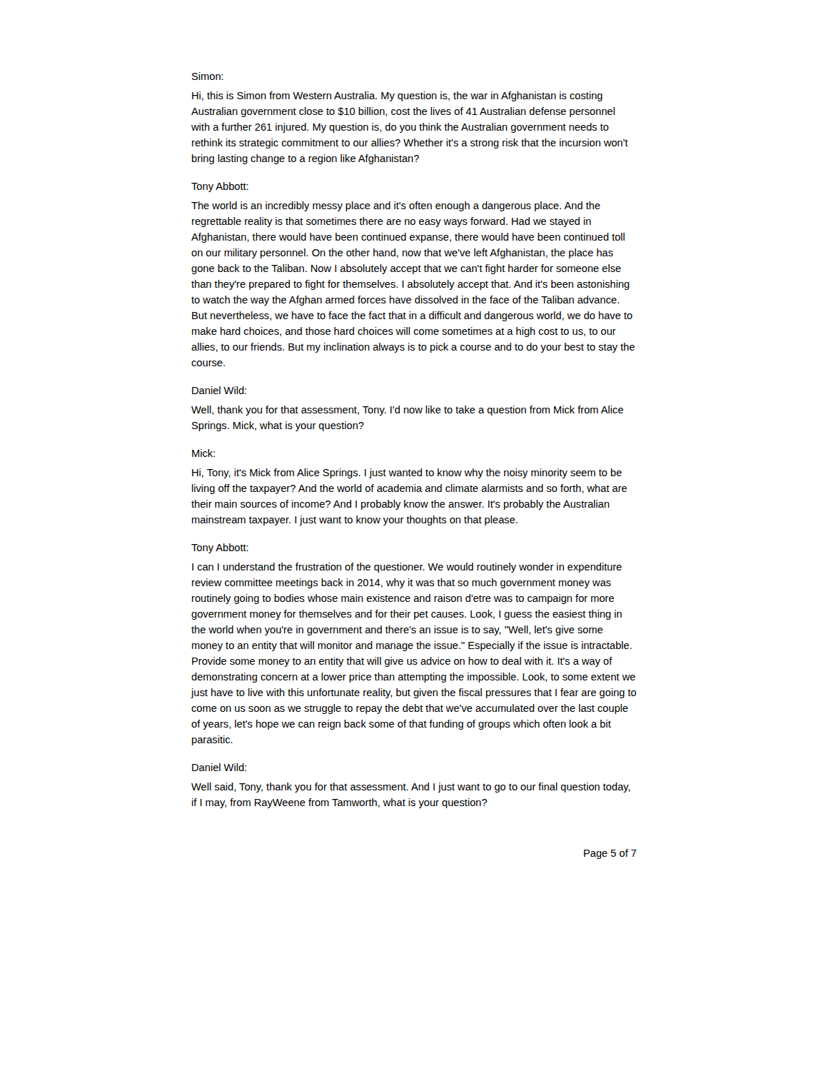Simon:
Hi, this is Simon from Western Australia. My question is, the war in Afghanistan is costing Australian government close to $10 billion, cost the lives of 41 Australian defense personnel with a further 261 injured. My question is, do you think the Australian government needs to rethink its strategic commitment to our allies? Whether it's a strong risk that the incursion won't bring lasting change to a region like Afghanistan?
Tony Abbott:
The world is an incredibly messy place and it's often enough a dangerous place. And the regrettable reality is that sometimes there are no easy ways forward. Had we stayed in Afghanistan, there would have been continued expanse, there would have been continued toll on our military personnel. On the other hand, now that we've left Afghanistan, the place has gone back to the Taliban. Now I absolutely accept that we can't fight harder for someone else than they're prepared to fight for themselves. I absolutely accept that. And it's been astonishing to watch the way the Afghan armed forces have dissolved in the face of the Taliban advance. But nevertheless, we have to face the fact that in a difficult and dangerous world, we do have to make hard choices, and those hard choices will come sometimes at a high cost to us, to our allies, to our friends. But my inclination always is to pick a course and to do your best to stay the course.
Daniel Wild:
Well, thank you for that assessment, Tony. I'd now like to take a question from Mick from Alice Springs. Mick, what is your question?
Mick:
Hi, Tony, it's Mick from Alice Springs. I just wanted to know why the noisy minority seem to be living off the taxpayer? And the world of academia and climate alarmists and so forth, what are their main sources of income? And I probably know the answer. It's probably the Australian mainstream taxpayer. I just want to know your thoughts on that please.
Tony Abbott:
I can I understand the frustration of the questioner. We would routinely wonder in expenditure review committee meetings back in 2014, why it was that so much government money was routinely going to bodies whose main existence and raison d'etre was to campaign for more government money for themselves and for their pet causes. Look, I guess the easiest thing in the world when you're in government and there's an issue is to say, "Well, let's give some money to an entity that will monitor and manage the issue." Especially if the issue is intractable. Provide some money to an entity that will give us advice on how to deal with it. It's a way of demonstrating concern at a lower price than attempting the impossible. Look, to some extent we just have to live with this unfortunate reality, but given the fiscal pressures that I fear are going to come on us soon as we struggle to repay the debt that we've accumulated over the last couple of years, let's hope we can reign back some of that funding of groups which often look a bit parasitic.
Daniel Wild:
Well said, Tony, thank you for that assessment. And I just want to go to our final question today, if I may, from RayWeene from Tamworth, what is your question?
Page 5 of 7